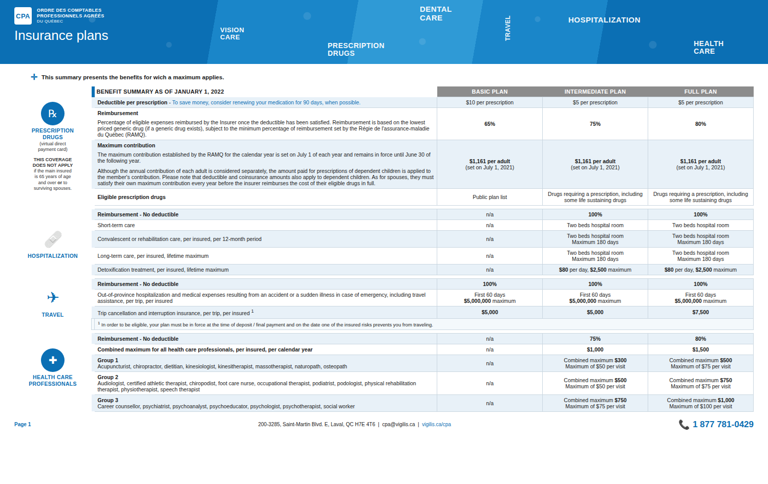CPA
ORDRE DES COMPTABLES PROFESSIONNELS AGRÉÉS DU QUÉBEC
Insurance plans
VISION
CARE
PRESCRIPTION
DRUGS
DENTAL
CARE
TRAVEL
HOSPITALIZATION
HEALTH
CARE
✛ This summary presents the benefits for wich a maximum applies.
℞
PRESCRIPTION
DRUGS
(virtual direct
payment card)
THIS COVERAGE
DOES NOT APPLY
if the main insured
is 65 years of age
and over or to
surviving spouses.
🩹
HOSPITALIZATION
✈
TRAVEL
✚
HEALTH CARE
PROFESSIONALS
| | BENEFIT SUMMARY AS OF JANUARY 1, 2022 | BASIC PLAN | INTERMEDIATE PLAN | FULL PLAN |
| --- | --- | --- | --- | --- |
| | Deductible per prescription - To save money, consider renewing your medication for 90 days, when possible. | $10 per prescription | $5 per prescription | $5 per prescription |
| | Reimbursement Percentage of eligible expenses reimbursed by the Insurer once the deductible has been satisfied. Reimbursement is based on the lowest priced generic drug (if a generic drug exists), subject to the minimum percentage of reimbursement set by the Régie de l'assurance-maladie du Québec (RAMQ). | 65% | 75% | 80% |
| | Maximum contribution The maximum contribution established by the RAMQ for the calendar year is set on July 1 of each year and remains in force until June 30 of the following year. Although the annual contribution of each adult is considered separately, the amount paid for prescriptions of dependent children is applied to the member's contribution. Please note that deductible and coinsurance amounts also apply to dependent children. As for spouses, they must satisfy their own maximum contribution every year before the insurer reimburses the cost of their eligible drugs in full. | $1,161 per adult (set on July 1, 2021) | $1,161 per adult (set on July 1, 2021) | $1,161 per adult (set on July 1, 2021) |
| | Eligible prescription drugs | Public plan list | Drugs requiring a prescription, including some life sustaining drugs | Drugs requiring a prescription, including some life sustaining drugs |
| | Reimbursement - No deductible | n/a | 100% | 100% |
| | Short-term care | n/a | Two beds hospital room | Two beds hospital room |
| | Convalescent or rehabilitation care, per insured, per 12-month period | n/a | Two beds hospital room Maximum 180 days | Two beds hospital room Maximum 180 days |
| | Long-term care, per insured, lifetime maximum | n/a | Two beds hospital room Maximum 180 days | Two beds hospital room Maximum 180 days |
| | Detoxification treatment, per insured, lifetime maximum | n/a | $80 per day, $2,500 maximum | $80 per day, $2,500 maximum |
| | Reimbursement - No deductible | 100% | 100% | 100% |
| | Out-of-province hospitalization and medical expenses resulting from an accident or a sudden illness in case of emergency, including travel assistance, per trip, per insured | First 60 days $5,000,000 maximum | First 60 days $5,000,000 maximum | First 60 days $5,000,000 maximum |
| | Trip cancellation and interruption insurance, per trip, per insured 1 | $5,000 | $5,000 | $7,500 |
| | 1 In order to be eligible, your plan must be in force at the time of deposit / final payment and on the date one of the insured risks prevents you from traveling. |
| | Reimbursement - No deductible | n/a | 75% | 80% |
| | Combined maximum for all health care professionals, per insured, per calendar year | n/a | $1,000 | $1,500 |
| | Group 1 Acupuncturist, chiropractor, dietitian, kinesiologist, kinesitherapist, massotherapist, naturopath, osteopath | n/a | Combined maximum $300 Maximum of $50 per visit | Combined maximum $500 Maximum of $75 per visit |
| | Group 2 Audiologist, certified athletic therapist, chiropodist, foot care nurse, occupational therapist, podiatrist, podologist, physical rehabilitation therapist, physiotherapist, speech therapist | n/a | Combined maximum $500 Maximum of $50 per visit | Combined maximum $750 Maximum of $75 per visit |
| | Group 3 Career counsellor, psychiatrist, psychoanalyst, psychoeducator, psychologist, psychotherapist, social worker | n/a | Combined maximum $750 Maximum of $75 per visit | Combined maximum $1,000 Maximum of $100 per visit |
Page 1
200-3285, Saint-Martin Blvd. E, Laval, QC H7E 4T6 | cpa@vigilis.ca | vigilis.ca/cpa
📞1 877 781-0429